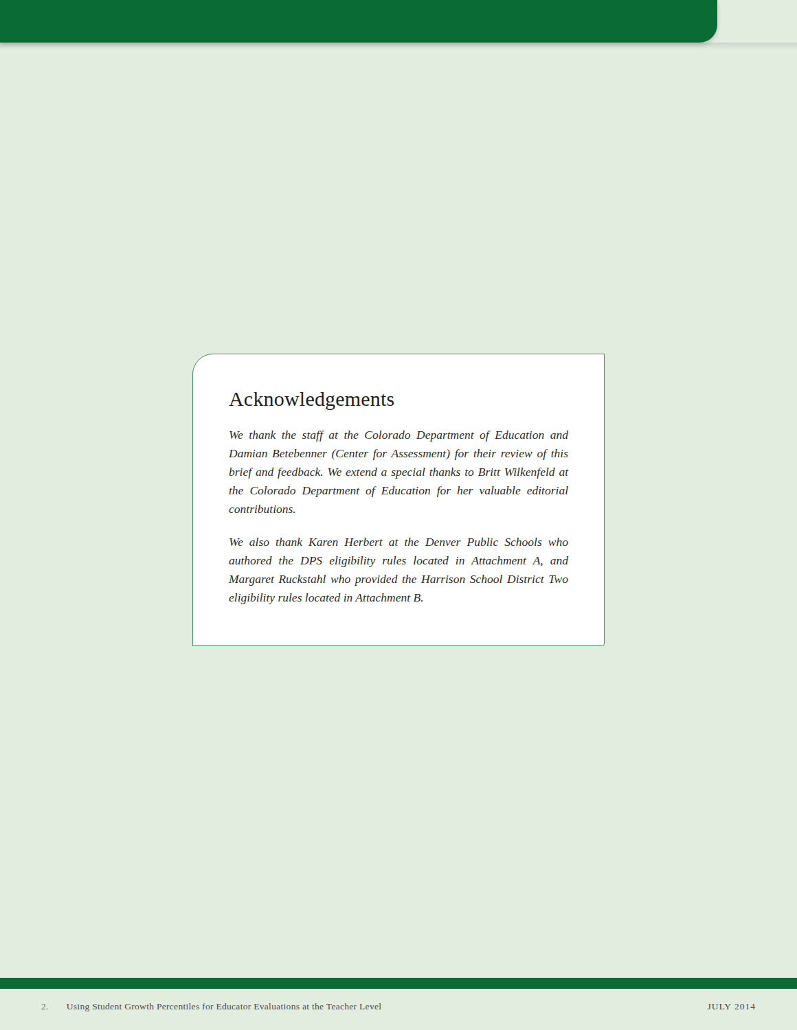Acknowledgements
We thank the staff at the Colorado Department of Education and Damian Betebenner (Center for Assessment) for their review of this brief and feedback. We extend a special thanks to Britt Wilkenfeld at the Colorado Department of Education for her valuable editorial contributions.
We also thank Karen Herbert at the Denver Public Schools who authored the DPS eligibility rules located in Attachment A, and Margaret Ruckstahl who provided the Harrison School District Two eligibility rules located in Attachment B.
2. Using Student Growth Percentiles for Educator Evaluations at the Teacher Level
JULY 2014